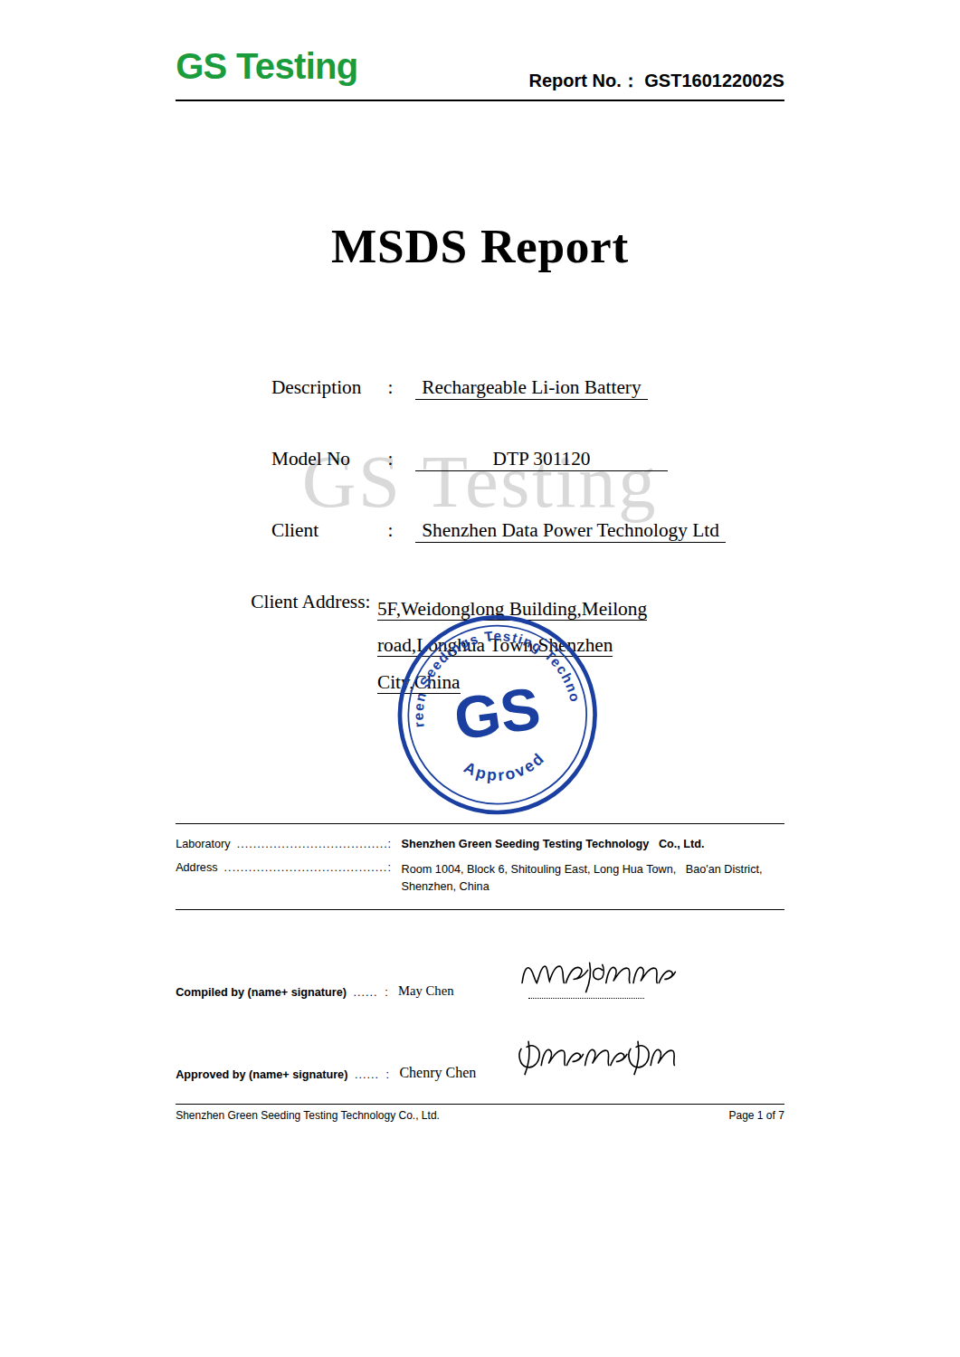GS Testing
Report No.： GST160122002S
MSDS Report
GS Testing
Description : Rechargeable Li-ion Battery
Model No : DTP 301120
Client : Shenzhen Data Power Technology Ltd
Client Address: 5F,Weidonglong Building,Meilong road,Longhua Town,Shenzhen
City,China
Shenzhen Green Seedings Testing Technology Co.,Ltd Approved GS
Laboratory .........................................
:
Shenzhen Green Seeding Testing Technology Co., Ltd.
Address .............................................
:
Room 1004, Block 6, Shitouling East, Long Hua Town, Bao'an District, Shenzhen, China
Compiled by (name+ signature) ...... : May Chen
Approved by (name+ signature) ...... : Chenry Chen
Shenzhen Green Seeding Testing Technology Co., Ltd. Page 1 of 7